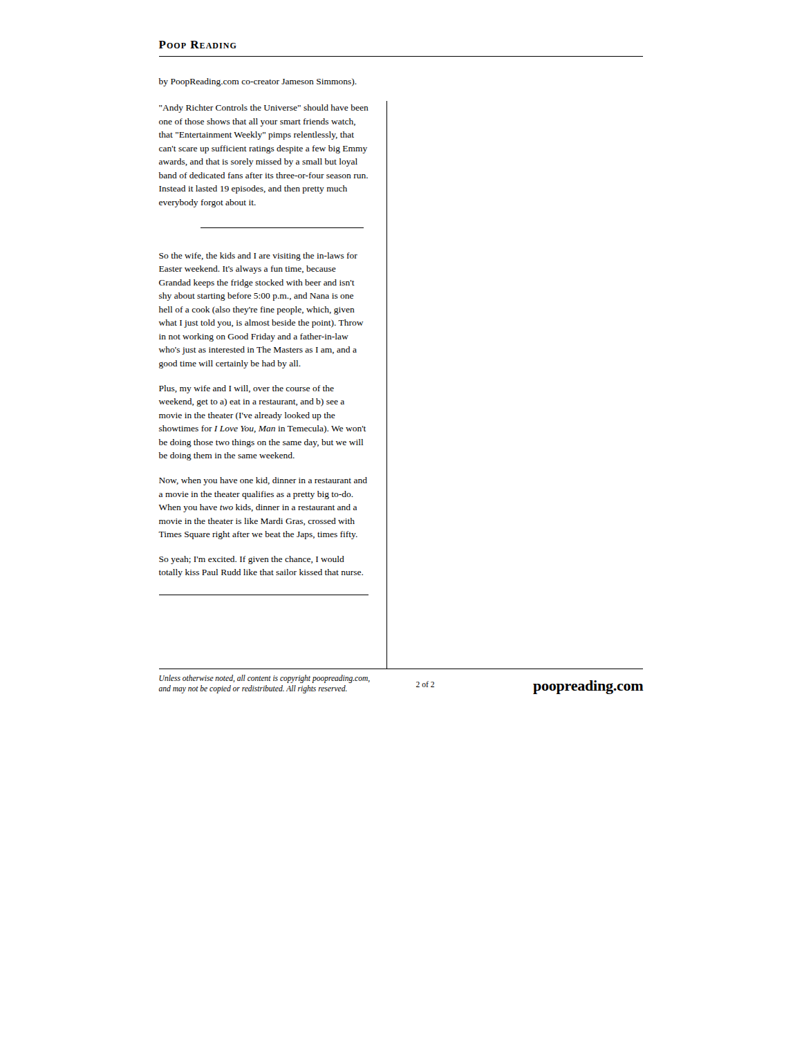Poop Reading
by PoopReading.com co-creator Jameson Simmons).
"Andy Richter Controls the Universe" should have been one of those shows that all your smart friends watch, that "Entertainment Weekly" pimps relentlessly, that can't scare up sufficient ratings despite a few big Emmy awards, and that is sorely missed by a small but loyal band of dedicated fans after its three-or-four season run. Instead it lasted 19 episodes, and then pretty much everybody forgot about it.
So the wife, the kids and I are visiting the in-laws for Easter weekend. It's always a fun time, because Grandad keeps the fridge stocked with beer and isn't shy about starting before 5:00 p.m., and Nana is one hell of a cook (also they're fine people, which, given what I just told you, is almost beside the point). Throw in not working on Good Friday and a father-in-law who's just as interested in The Masters as I am, and a good time will certainly be had by all.
Plus, my wife and I will, over the course of the weekend, get to a) eat in a restaurant, and b) see a movie in the theater (I've already looked up the showtimes for I Love You, Man in Temecula). We won't be doing those two things on the same day, but we will be doing them in the same weekend.
Now, when you have one kid, dinner in a restaurant and a movie in the theater qualifies as a pretty big to-do. When you have two kids, dinner in a restaurant and a movie in the theater is like Mardi Gras, crossed with Times Square right after we beat the Japs, times fifty.
So yeah; I'm excited. If given the chance, I would totally kiss Paul Rudd like that sailor kissed that nurse.
Unless otherwise noted, all content is copyright poopreading.com, and may not be copied or redistributed. All rights reserved.
2 of 2
poopreading.com